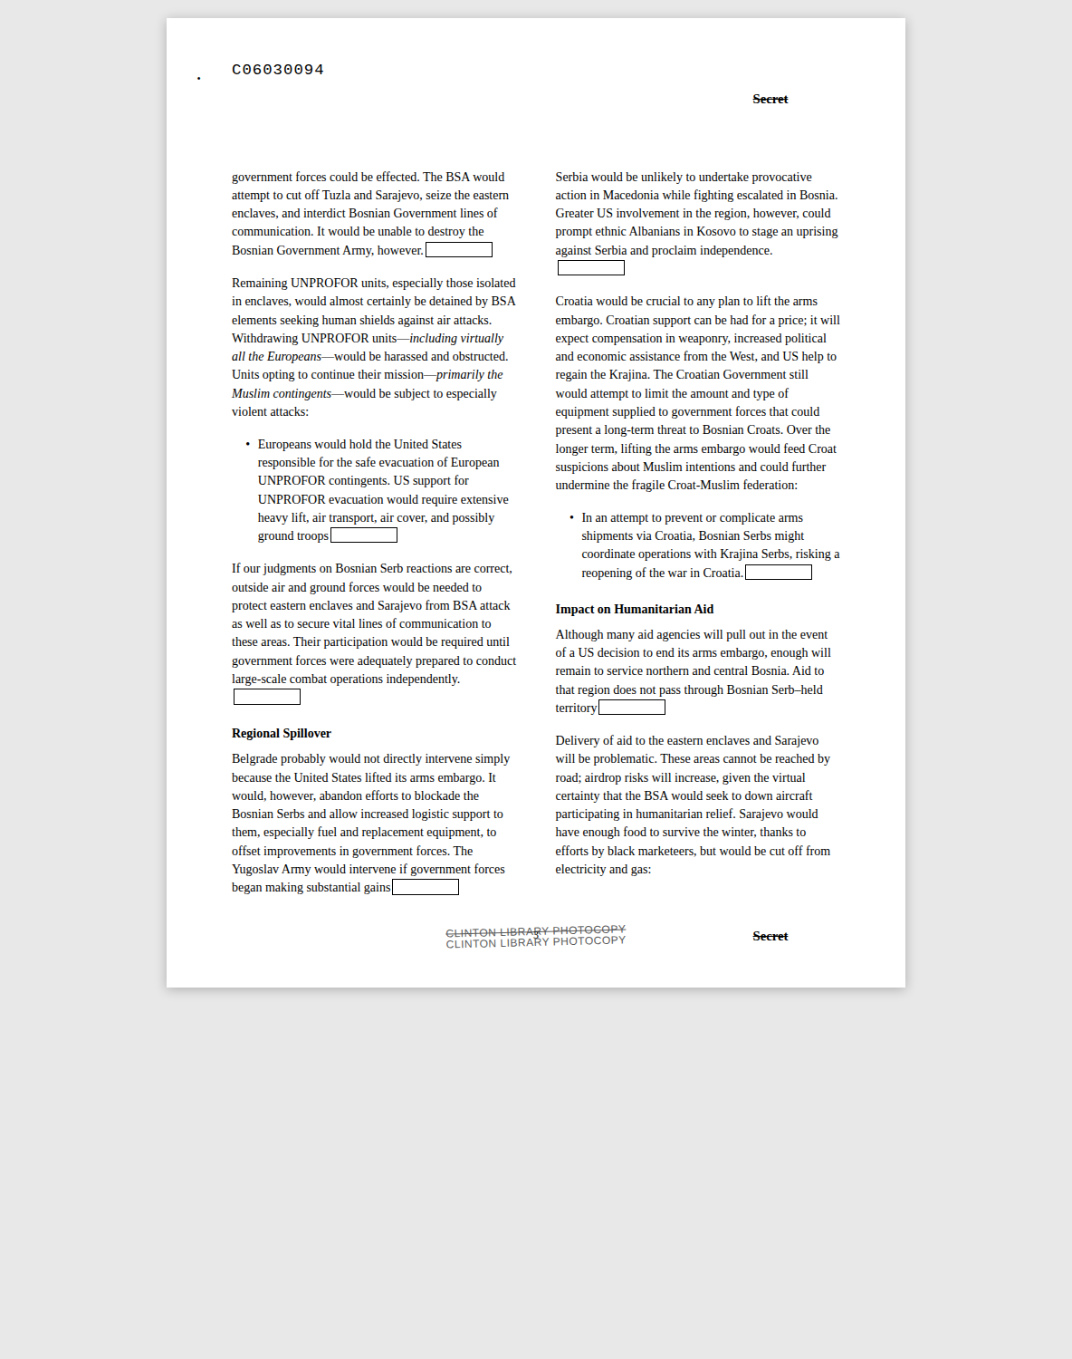C06030094
Secret
•
government forces could be effected. The BSA would attempt to cut off Tuzla and Sarajevo, seize the eastern enclaves, and interdict Bosnian Government lines of communication. It would be unable to destroy the Bosnian Government Army, however.
Remaining UNPROFOR units, especially those isolated in enclaves, would almost certainly be detained by BSA elements seeking human shields against air attacks. Withdrawing UNPROFOR units—including virtually all the Europeans—would be harassed and obstructed. Units opting to continue their mission—primarily the Muslim contingents—would be subject to especially violent attacks:
Europeans would hold the United States responsible for the safe evacuation of European UNPROFOR contingents. US support for UNPROFOR evacuation would require extensive heavy lift, air transport, air cover, and possibly ground troops
If our judgments on Bosnian Serb reactions are correct, outside air and ground forces would be needed to protect eastern enclaves and Sarajevo from BSA attack as well as to secure vital lines of communication to these areas. Their participation would be required until government forces were adequately prepared to conduct large-scale combat operations independently.
Regional Spillover
Belgrade probably would not directly intervene simply because the United States lifted its arms embargo. It would, however, abandon efforts to blockade the Bosnian Serbs and allow increased logistic support to them, especially fuel and replacement equipment, to offset improvements in government forces. The Yugoslav Army would intervene if government forces began making substantial gains
Serbia would be unlikely to undertake provocative action in Macedonia while fighting escalated in Bosnia. Greater US involvement in the region, however, could prompt ethnic Albanians in Kosovo to stage an uprising against Serbia and proclaim independence.
Croatia would be crucial to any plan to lift the arms embargo. Croatian support can be had for a price; it will expect compensation in weaponry, increased political and economic assistance from the West, and US help to regain the Krajina. The Croatian Government still would attempt to limit the amount and type of equipment supplied to government forces that could present a long-term threat to Bosnian Croats. Over the longer term, lifting the arms embargo would feed Croat suspicions about Muslim intentions and could further undermine the fragile Croat-Muslim federation:
In an attempt to prevent or complicate arms shipments via Croatia, Bosnian Serbs might coordinate operations with Krajina Serbs, risking a reopening of the war in Croatia.
Impact on Humanitarian Aid
Although many aid agencies will pull out in the event of a US decision to end its arms embargo, enough will remain to service northern and central Bosnia. Aid to that region does not pass through Bosnian Serb–held territory
Delivery of aid to the eastern enclaves and Sarajevo will be problematic. These areas cannot be reached by road; airdrop risks will increase, given the virtual certainty that the BSA would seek to down aircraft participating in humanitarian relief. Sarajevo would have enough food to survive the winter, thanks to efforts by black marketeers, but would be cut off from electricity and gas:
3
CLINTON LIBRARY PHOTOCOPY CLINTON LIBRARY PHOTOCOPY
Secret